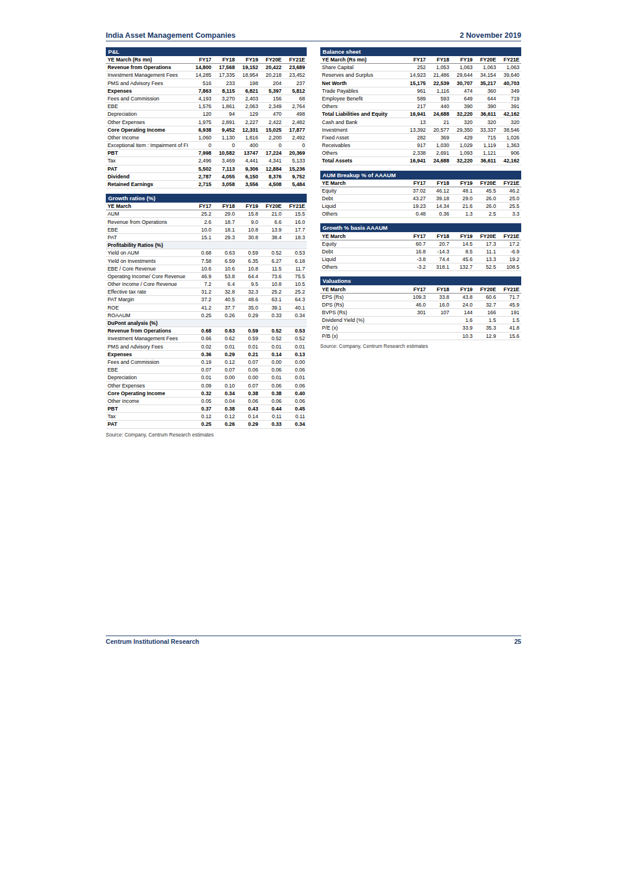India Asset Management Companies
2 November 2019
P&L
| YE March (Rs mn) | FY17 | FY18 | FY19 | FY20E | FY21E |
| --- | --- | --- | --- | --- | --- |
| Revenue from Operations | 14,800 | 17,568 | 19,152 | 20,422 | 23,689 |
| Investment Management Fees | 14,285 | 17,335 | 18,954 | 20,218 | 23,452 |
| PMS and Advisory Fees | 516 | 233 | 198 | 204 | 237 |
| Expenses | 7,863 | 8,115 | 6,821 | 5,397 | 5,812 |
| Fees and Commission | 4,193 | 3,270 | 2,403 | 156 | 68 |
| EBE | 1,576 | 1,861 | 2,063 | 2,349 | 2,764 |
| Depreciation | 120 | 94 | 129 | 470 | 498 |
| Other Expenses | 1,975 | 2,891 | 2,227 | 2,422 | 2,482 |
| Core Operating Income | 6,938 | 9,452 | 12,331 | 15,025 | 17,877 |
| Other Income | 1,060 | 1,130 | 1,816 | 2,200 | 2,492 |
| Exceptional Item : Impairment of FI | 0 | 0 | 400 | 0 | 0 |
| PBT | 7,998 | 10,582 | 13747 | 17,224 | 20,369 |
| Tax | 2,496 | 3,469 | 4,441 | 4,341 | 5,133 |
| PAT | 5,502 | 7,113 | 9,306 | 12,884 | 15,236 |
| Dividend | 2,787 | 4,055 | 6,150 | 8,376 | 9,752 |
| Retained Earnings | 2,715 | 3,058 | 3,556 | 4,508 | 5,484 |
Growth ratios (%)
| YE March | FY17 | FY18 | FY19 | FY20E | FY21E |
| --- | --- | --- | --- | --- | --- |
| AUM | 25.2 | 29.0 | 15.8 | 21.0 | 15.5 |
| Revenue from Operations | 2.6 | 18.7 | 9.0 | 6.6 | 16.0 |
| EBE | 10.0 | 18.1 | 10.8 | 13.9 | 17.7 |
| PAT | 15.1 | 29.3 | 30.8 | 38.4 | 18.3 |
| Profitability Ratios (%) |
| Yield on AUM | 0.68 | 0.63 | 0.59 | 0.52 | 0.53 |
| Yield on Investments | 7.58 | 6.59 | 6.35 | 6.27 | 6.18 |
| EBE / Core Revenue | 10.6 | 10.6 | 10.8 | 11.5 | 11.7 |
| Operating Income/ Core Revenue | 46.9 | 53.8 | 64.4 | 73.6 | 75.5 |
| Other Income / Core Revenue | 7.2 | 6.4 | 9.5 | 10.8 | 10.5 |
| Effective tax rate | 31.2 | 32.8 | 32.3 | 25.2 | 25.2 |
| PAT Margin | 37.2 | 40.5 | 48.6 | 63.1 | 64.3 |
| ROE | 41.2 | 37.7 | 35.0 | 39.1 | 40.1 |
| ROAAUM | 0.25 | 0.26 | 0.29 | 0.33 | 0.34 |
| DuPont analysis (%) |
| Revenue from Operations | 0.68 | 0.63 | 0.59 | 0.52 | 0.53 |
| Investment Management Fees | 0.66 | 0.62 | 0.59 | 0.52 | 0.52 |
| PMS and Advisory Fees | 0.02 | 0.01 | 0.01 | 0.01 | 0.01 |
| Expenses | 0.36 | 0.29 | 0.21 | 0.14 | 0.13 |
| Fees and Commission | 0.19 | 0.12 | 0.07 | 0.00 | 0.00 |
| EBE | 0.07 | 0.07 | 0.06 | 0.06 | 0.06 |
| Depreciation | 0.01 | 0.00 | 0.00 | 0.01 | 0.01 |
| Other Expenses | 0.09 | 0.10 | 0.07 | 0.06 | 0.06 |
| Core Operating Income | 0.32 | 0.34 | 0.38 | 0.38 | 0.40 |
| Other Income | 0.05 | 0.04 | 0.06 | 0.06 | 0.06 |
| PBT | 0.37 | 0.38 | 0.43 | 0.44 | 0.45 |
| Tax | 0.12 | 0.12 | 0.14 | 0.11 | 0.11 |
| PAT | 0.25 | 0.26 | 0.29 | 0.33 | 0.34 |
Source: Company, Centrum Research estimates
Balance sheet
| YE March (Rs mn) | FY17 | FY18 | FY19 | FY20E | FY21E |
| --- | --- | --- | --- | --- | --- |
| Share Capital | 252 | 1,053 | 1,063 | 1,063 | 1,063 |
| Reserves and Surplus | 14,923 | 21,486 | 29,644 | 34,154 | 39,640 |
| Net Worth | 15,175 | 22,539 | 30,707 | 35,217 | 40,703 |
| Trade Payables | 961 | 1,116 | 474 | 360 | 349 |
| Employee Benefit | 589 | 593 | 649 | 644 | 719 |
| Others | 217 | 440 | 390 | 390 | 391 |
| Total Liabilities and Equity | 16,941 | 24,688 | 32,220 | 36,611 | 42,162 |
| Cash and Bank | 13 | 21 | 320 | 320 | 320 |
| Investment | 13,392 | 20,577 | 29,350 | 33,337 | 38,546 |
| Fixed Asset | 282 | 369 | 429 | 715 | 1,026 |
| Receivables | 917 | 1,030 | 1,029 | 1,119 | 1,363 |
| Others | 2,338 | 2,691 | 1,093 | 1,121 | 906 |
| Total Assets | 16,941 | 24,688 | 32,220 | 36,611 | 42,162 |
AUM Breakup % of AAAUM
| YE March | FY17 | FY18 | FY19 | FY20E | FY21E |
| --- | --- | --- | --- | --- | --- |
| Equity | 37.02 | 46.12 | 48.1 | 45.5 | 46.2 |
| Debt | 43.27 | 39.18 | 29.0 | 26.0 | 25.0 |
| Liquid | 19.23 | 14.34 | 21.6 | 26.0 | 25.5 |
| Others | 0.48 | 0.36 | 1.3 | 2.5 | 3.3 |
Growth % basis AAAUM
| YE March | FY17 | FY18 | FY19 | FY20E | FY21E |
| --- | --- | --- | --- | --- | --- |
| Equity | 60.7 | 20.7 | 14.5 | 17.3 | 17.2 |
| Debt | 16.8 | -14.3 | 8.5 | 11.1 | -6.9 |
| Liquid | -3.8 | 74.4 | 45.6 | 13.3 | 19.2 |
| Others | -3.2 | 318.1 | 132.7 | 52.5 | 108.5 |
Valuations
| YE March | FY17 | FY18 | FY19 | FY20E | FY21E |
| --- | --- | --- | --- | --- | --- |
| EPS (Rs) | 109.3 | 33.8 | 43.8 | 60.6 | 71.7 |
| DPS (Rs) | 46.0 | 16.0 | 24.0 | 32.7 | 45.9 |
| BVPS (Rs) | 301 | 107 | 144 | 166 | 191 |
| Dividend Yield (%) | | | 1.6 | 1.5 | 1.5 |
| P/E (x) | | | 33.9 | 35.3 | 41.8 |
| P/B (x) | | | 10.3 | 12.9 | 15.6 |
Source: Company, Centrum Research estimates
Centrum Institutional Research
25